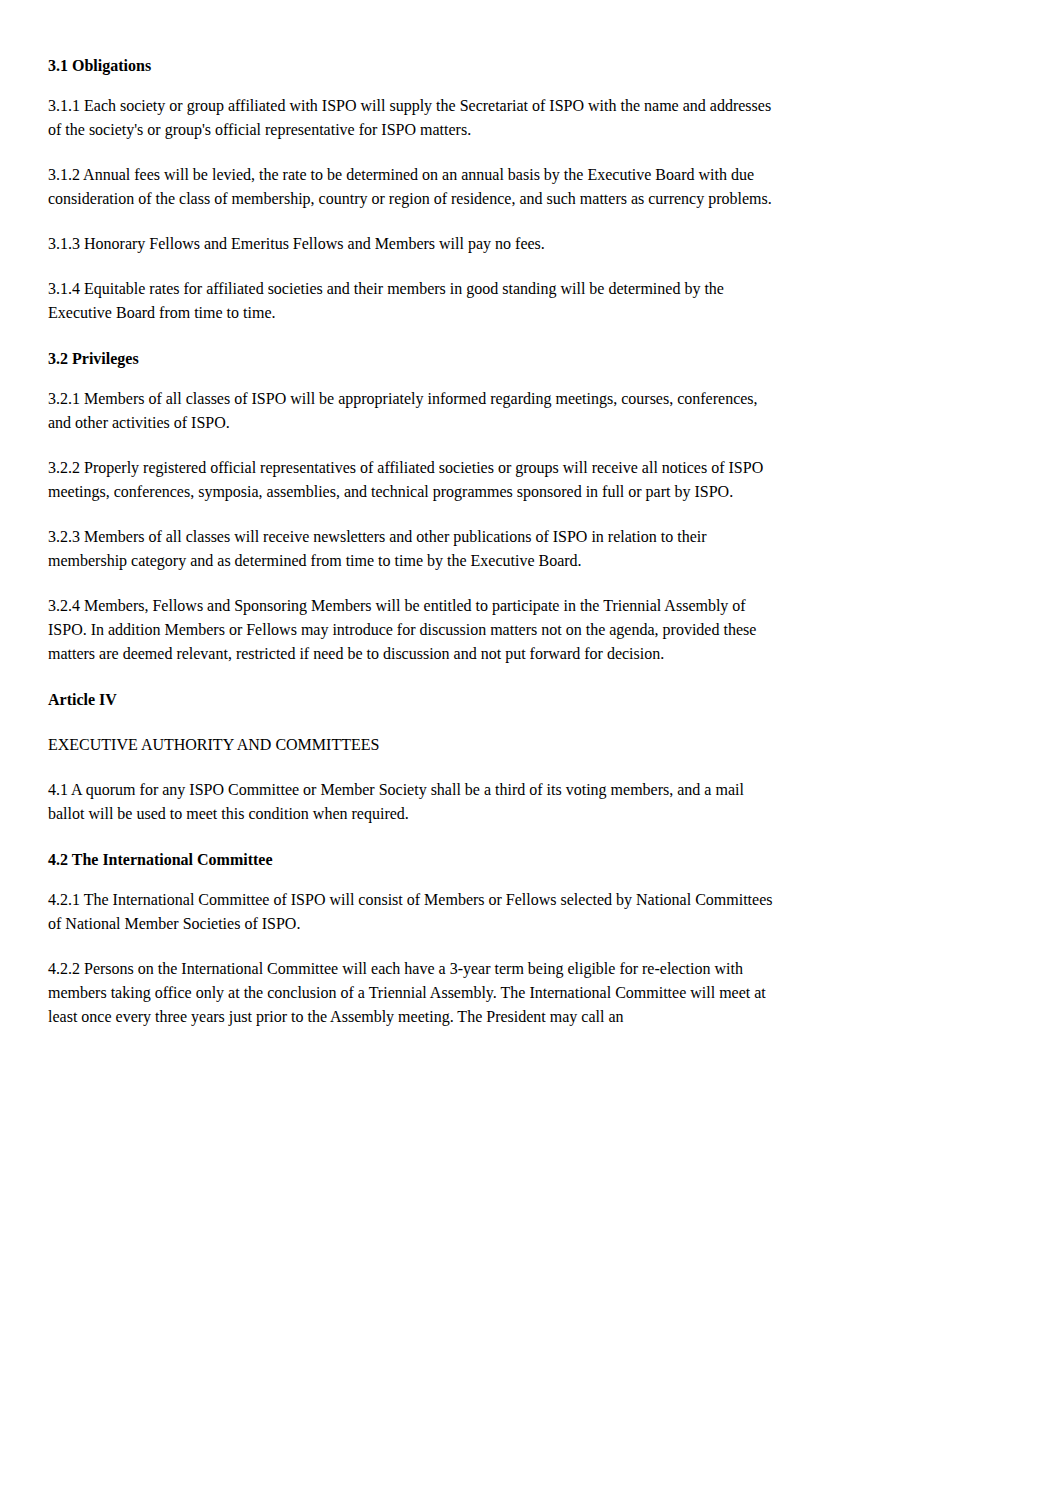3.1 Obligations
3.1.1 Each society or group affiliated with ISPO will supply the Secretariat of ISPO with the name and addresses of the society's or group's official representative for ISPO matters.
3.1.2 Annual fees will be levied, the rate to be determined on an annual basis by the Executive Board with due consideration of the class of membership, country or region of residence, and such matters as currency problems.
3.1.3 Honorary Fellows and Emeritus Fellows and Members will pay no fees.
3.1.4 Equitable rates for affiliated societies and their members in good standing will be determined by the Executive Board from time to time.
3.2 Privileges
3.2.1 Members of all classes of ISPO will be appropriately informed regarding meetings, courses, conferences, and other activities of ISPO.
3.2.2 Properly registered official representatives of affiliated societies or groups will receive all notices of ISPO meetings, conferences, symposia, assemblies, and technical programmes sponsored in full or part by ISPO.
3.2.3 Members of all classes will receive newsletters and other publications of ISPO in relation to their membership category and as determined from time to time by the Executive Board.
3.2.4 Members, Fellows and Sponsoring Members will be entitled to participate in the Triennial Assembly of ISPO. In addition Members or Fellows may introduce for discussion matters not on the agenda, provided these matters are deemed relevant, restricted if need be to discussion and not put forward for decision.
Article IV
EXECUTIVE AUTHORITY AND COMMITTEES
4.1 A quorum for any ISPO Committee or Member Society shall be a third of its voting members, and a mail ballot will be used to meet this condition when required.
4.2 The International Committee
4.2.1 The International Committee of ISPO will consist of Members or Fellows selected by National Committees of National Member Societies of ISPO.
4.2.2 Persons on the International Committee will each have a 3-year term being eligible for re-election with members taking office only at the conclusion of a Triennial Assembly. The International Committee will meet at least once every three years just prior to the Assembly meeting. The President may call an